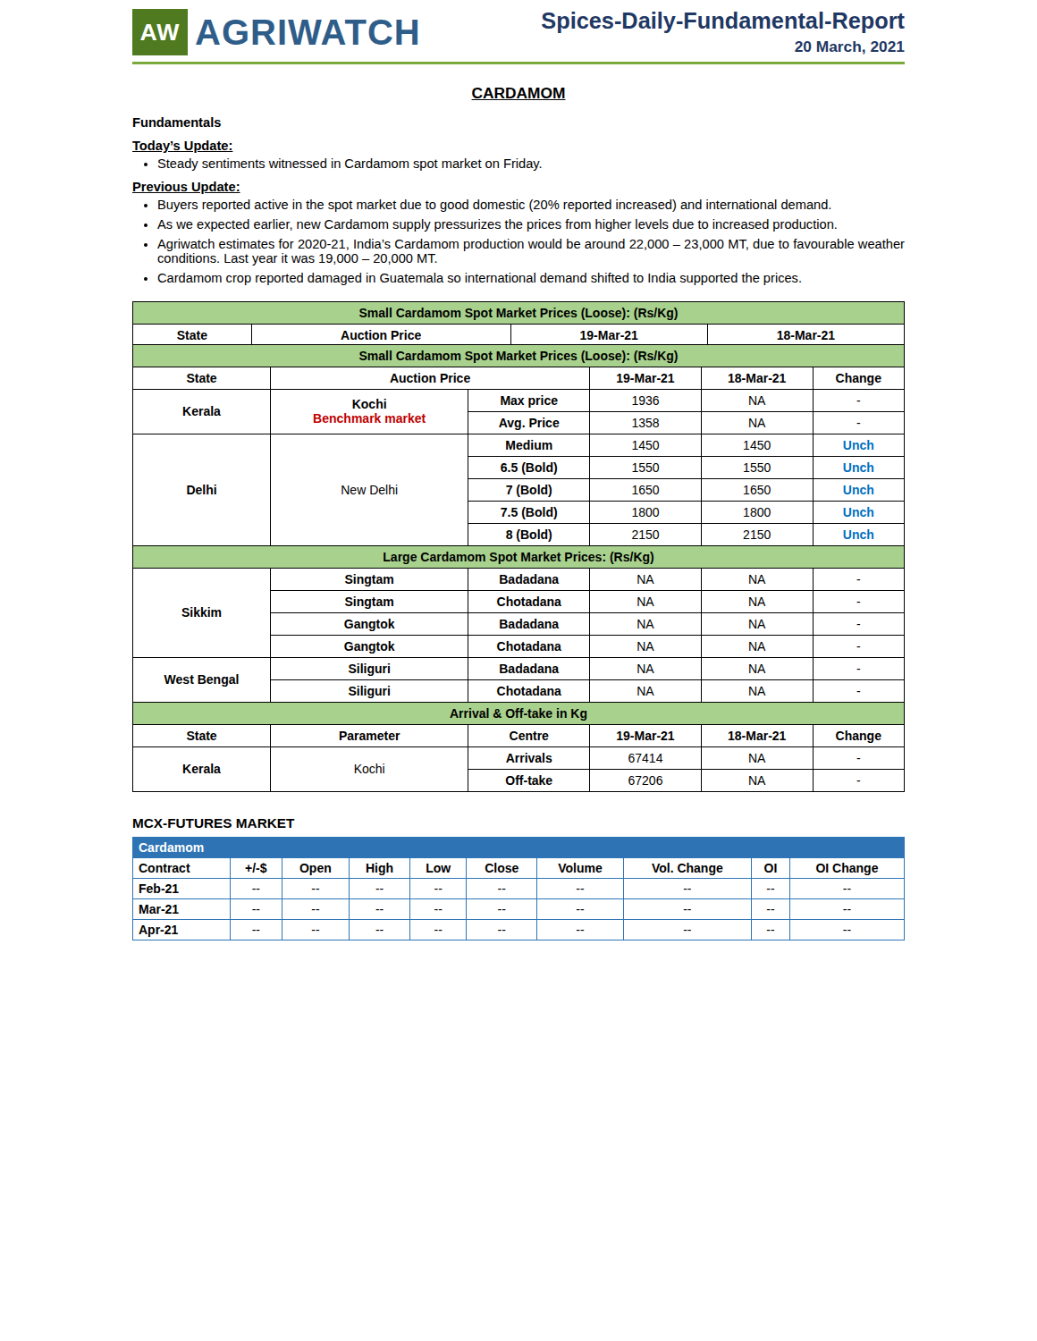AW
AGRIWATCH
Spices-Daily-Fundamental-Report
20 March, 2021
CARDAMOM
Fundamentals
Today’s Update:
Steady sentiments witnessed in Cardamom spot market on Friday.
Previous Update:
Buyers reported active in the spot market due to good domestic (20% reported increased) and international demand.
As we expected earlier, new Cardamom supply pressurizes the prices from higher levels due to increased production.
Agriwatch estimates for 2020-21, India’s Cardamom production would be around 22,000 – 23,000 MT, due to favourable weather conditions. Last year it was 19,000 – 20,000 MT.
Cardamom crop reported damaged in Guatemala so international demand shifted to India supported the prices.
| Small Cardamom Spot Market Prices (Loose): (Rs/Kg) |
| State | Auction Price | 19-Mar-21 | 18-Mar-21 | |
| Small Cardamom Spot Market Prices (Loose): (Rs/Kg) |
| State | Auction Price | 19-Mar-21 | 18-Mar-21 | Change |
| Kerala | Kochi Benchmark market | Max price | 1936 | NA | - |
| Avg. Price | 1358 | NA | - |
| Delhi | New Delhi | Medium | 1450 | 1450 | Unch |
| 6.5 (Bold) | 1550 | 1550 | Unch |
| 7 (Bold) | 1650 | 1650 | Unch |
| 7.5 (Bold) | 1800 | 1800 | Unch |
| 8 (Bold) | 2150 | 2150 | Unch |
| Large Cardamom Spot Market Prices: (Rs/Kg) |
| Sikkim | Singtam | Badadana | NA | NA | - |
| Singtam | Chotadana | NA | NA | - |
| Gangtok | Badadana | NA | NA | - |
| Gangtok | Chotadana | NA | NA | - |
| West Bengal | Siliguri | Badadana | NA | NA | - |
| Siliguri | Chotadana | NA | NA | - |
| Arrival & Off-take in Kg |
| State | Parameter | Centre | 19-Mar-21 | 18-Mar-21 | Change |
| Kerala | Kochi | Arrivals | 67414 | NA | - |
| Off-take | 67206 | NA | - |
MCX-FUTURES MARKET
| Cardamom |
| Contract | +/-$ | Open | High | Low | Close | Volume | Vol. Change | OI | OI Change |
| Feb-21 | -- | -- | -- | -- | -- | -- | -- | -- | -- |
| Mar-21 | -- | -- | -- | -- | -- | -- | -- | -- | -- |
| Apr-21 | -- | -- | -- | -- | -- | -- | -- | -- | -- |